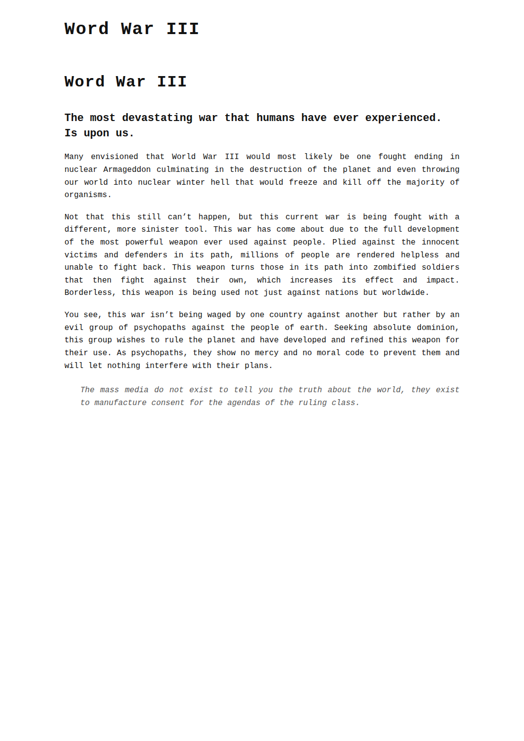Word War III
Word War III
The most devastating war that humans have ever experienced. Is upon us.
Many envisioned that World War III would most likely be one fought ending in nuclear Armageddon culminating in the destruction of the planet and even throwing our world into nuclear winter hell that would freeze and kill off the majority of organisms.
Not that this still can’t happen, but this current war is being fought with a different, more sinister tool. This war has come about due to the full development of the most powerful weapon ever used against people. Plied against the innocent victims and defenders in its path, millions of people are rendered helpless and unable to fight back. This weapon turns those in its path into zombified soldiers that then fight against their own, which increases its effect and impact. Borderless, this weapon is being used not just against nations but worldwide.
You see, this war isn’t being waged by one country against another but rather by an evil group of psychopaths against the people of earth. Seeking absolute dominion, this group wishes to rule the planet and have developed and refined this weapon for their use. As psychopaths, they show no mercy and no moral code to prevent them and will let nothing interfere with their plans.
The mass media do not exist to tell you the truth about the world, they exist to manufacture consent for the agendas of the ruling class.